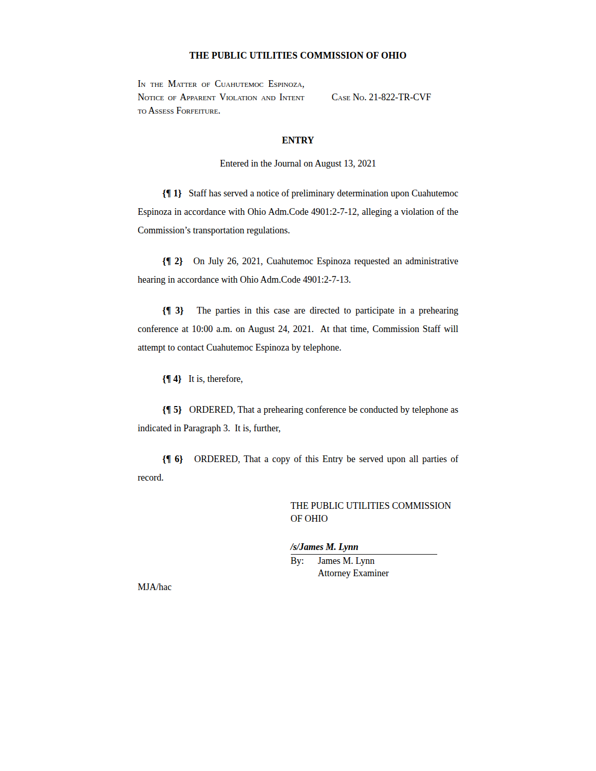THE PUBLIC UTILITIES COMMISSION OF OHIO
| In the Matter of Cuahutemoc Espinoza, Notice of Apparent Violation and Intent to Assess Forfeiture. | Case No. 21-822-TR-CVF |
ENTRY
Entered in the Journal on August 13, 2021
{¶ 1} Staff has served a notice of preliminary determination upon Cuahutemoc Espinoza in accordance with Ohio Adm.Code 4901:2-7-12, alleging a violation of the Commission’s transportation regulations.
{¶ 2} On July 26, 2021, Cuahutemoc Espinoza requested an administrative hearing in accordance with Ohio Adm.Code 4901:2-7-13.
{¶ 3} The parties in this case are directed to participate in a prehearing conference at 10:00 a.m. on August 24, 2021. At that time, Commission Staff will attempt to contact Cuahutemoc Espinoza by telephone.
{¶ 4} It is, therefore,
{¶ 5} ORDERED, That a prehearing conference be conducted by telephone as indicated in Paragraph 3. It is, further,
{¶ 6} ORDERED, That a copy of this Entry be served upon all parties of record.
THE PUBLIC UTILITIES COMMISSION OF OHIO
/s/James M. Lynn
| By: | James M. Lynn |
| | Attorney Examiner |
MJA/hac